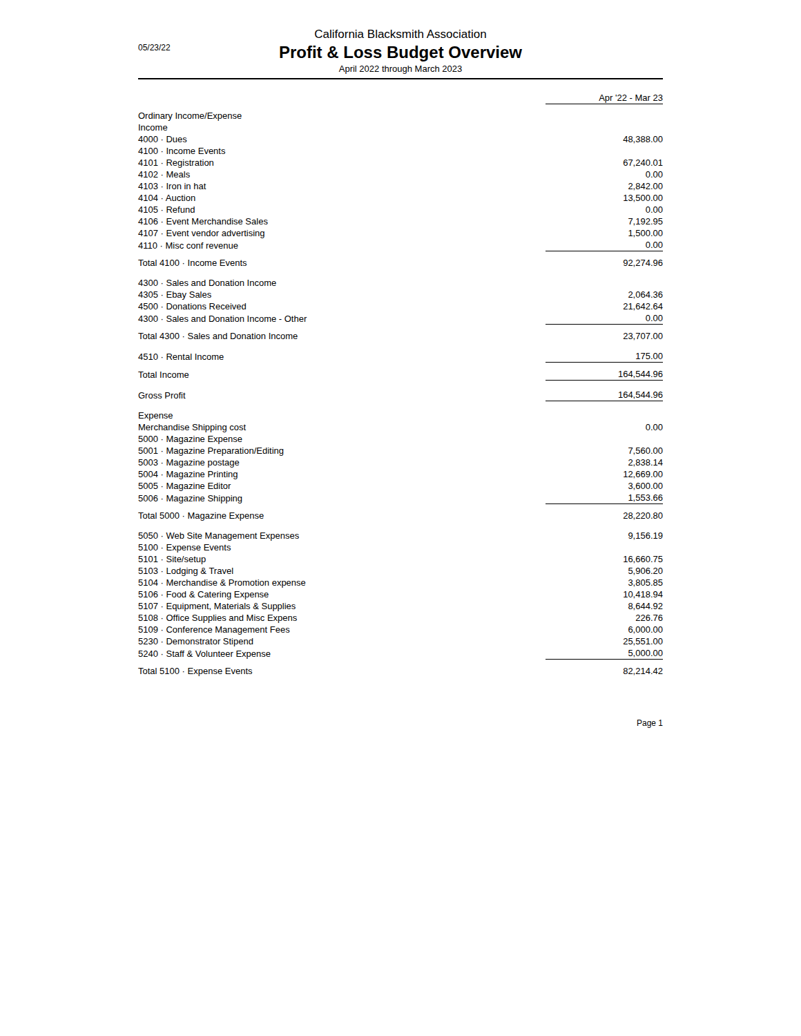05/23/22
California Blacksmith Association
Profit & Loss Budget Overview
April 2022 through March 2023
| | Apr '22 - Mar 23 |
| Ordinary Income/Expense | |
| Income | |
| 4000 · Dues | 48,388.00 |
| 4100 · Income Events | |
| 4101 · Registration | 67,240.01 |
| 4102 · Meals | 0.00 |
| 4103 · Iron in hat | 2,842.00 |
| 4104 · Auction | 13,500.00 |
| 4105 · Refund | 0.00 |
| 4106 · Event Merchandise Sales | 7,192.95 |
| 4107 · Event vendor advertising | 1,500.00 |
| 4110 · Misc conf revenue | 0.00 |
| Total 4100 · Income Events | 92,274.96 |
| 4300 · Sales and Donation Income | |
| 4305 · Ebay Sales | 2,064.36 |
| 4500 · Donations Received | 21,642.64 |
| 4300 · Sales and Donation Income - Other | 0.00 |
| Total 4300 · Sales and Donation Income | 23,707.00 |
| 4510 · Rental Income | 175.00 |
| Total Income | 164,544.96 |
| Gross Profit | 164,544.96 |
| Expense | |
| Merchandise Shipping cost | 0.00 |
| 5000 · Magazine Expense | |
| 5001 · Magazine Preparation/Editing | 7,560.00 |
| 5003 · Magazine postage | 2,838.14 |
| 5004 · Magazine Printing | 12,669.00 |
| 5005 · Magazine Editor | 3,600.00 |
| 5006 · Magazine Shipping | 1,553.66 |
| Total 5000 · Magazine Expense | 28,220.80 |
| 5050 · Web Site Management Expenses | 9,156.19 |
| 5100 · Expense Events | |
| 5101 · Site/setup | 16,660.75 |
| 5103 · Lodging & Travel | 5,906.20 |
| 5104 · Merchandise & Promotion expense | 3,805.85 |
| 5106 · Food & Catering Expense | 10,418.94 |
| 5107 · Equipment, Materials & Supplies | 8,644.92 |
| 5108 · Office Supplies and Misc Expens | 226.76 |
| 5109 · Conference Management Fees | 6,000.00 |
| 5230 · Demonstrator Stipend | 25,551.00 |
| 5240 · Staff & Volunteer Expense | 5,000.00 |
| Total 5100 · Expense Events | 82,214.42 |
Page 1